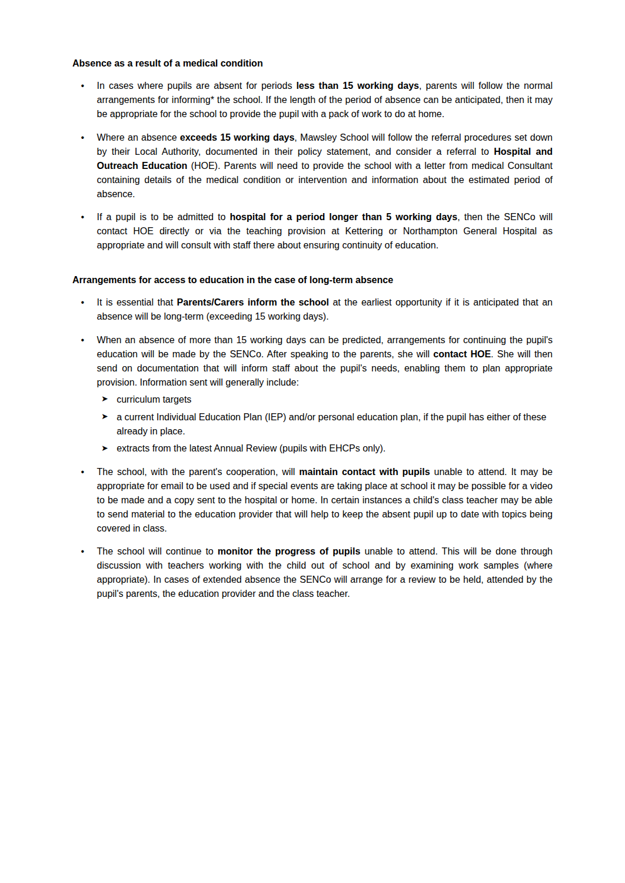Absence as a result of a medical condition
In cases where pupils are absent for periods less than 15 working days, parents will follow the normal arrangements for informing* the school. If the length of the period of absence can be anticipated, then it may be appropriate for the school to provide the pupil with a pack of work to do at home.
Where an absence exceeds 15 working days, Mawsley School will follow the referral procedures set down by their Local Authority, documented in their policy statement, and consider a referral to Hospital and Outreach Education (HOE). Parents will need to provide the school with a letter from medical Consultant containing details of the medical condition or intervention and information about the estimated period of absence.
If a pupil is to be admitted to hospital for a period longer than 5 working days, then the SENCo will contact HOE directly or via the teaching provision at Kettering or Northampton General Hospital as appropriate and will consult with staff there about ensuring continuity of education.
Arrangements for access to education in the case of long-term absence
It is essential that Parents/Carers inform the school at the earliest opportunity if it is anticipated that an absence will be long-term (exceeding 15 working days).
When an absence of more than 15 working days can be predicted, arrangements for continuing the pupil's education will be made by the SENCo. After speaking to the parents, she will contact HOE. She will then send on documentation that will inform staff about the pupil's needs, enabling them to plan appropriate provision. Information sent will generally include:
curriculum targets
a current Individual Education Plan (IEP) and/or personal education plan, if the pupil has either of these already in place.
extracts from the latest Annual Review (pupils with EHCPs only).
The school, with the parent's cooperation, will maintain contact with pupils unable to attend. It may be appropriate for email to be used and if special events are taking place at school it may be possible for a video to be made and a copy sent to the hospital or home. In certain instances a child's class teacher may be able to send material to the education provider that will help to keep the absent pupil up to date with topics being covered in class.
The school will continue to monitor the progress of pupils unable to attend. This will be done through discussion with teachers working with the child out of school and by examining work samples (where appropriate). In cases of extended absence the SENCo will arrange for a review to be held, attended by the pupil's parents, the education provider and the class teacher.